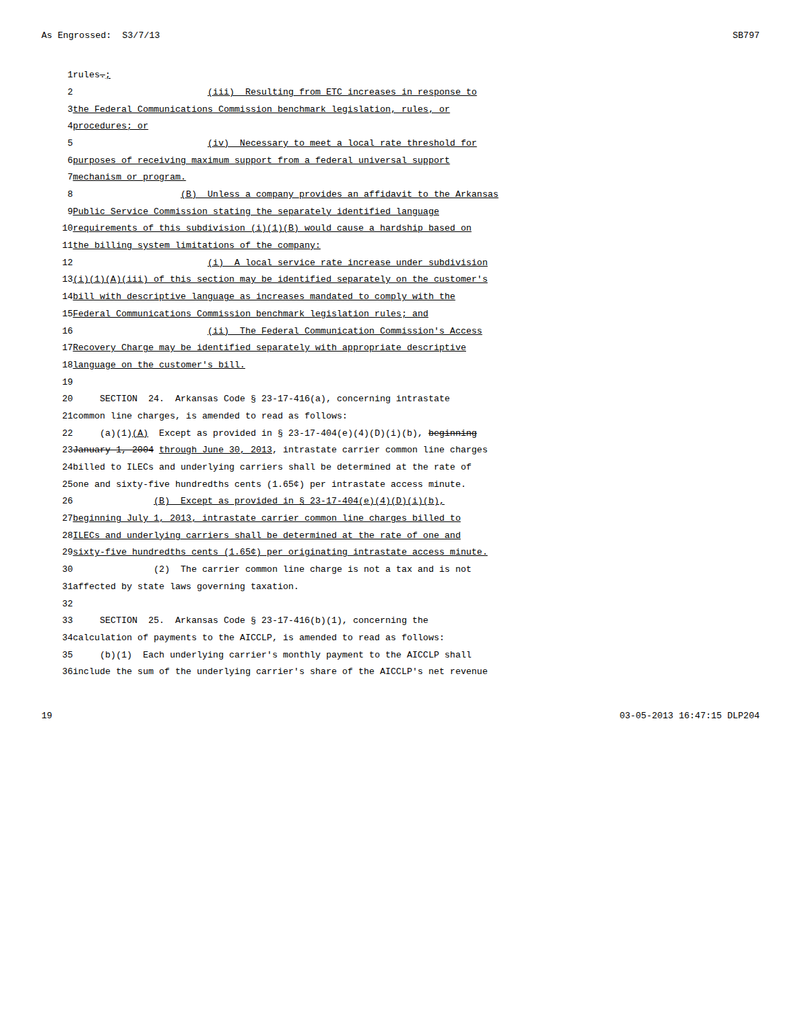As Engrossed: S3/7/13 SB797
| 1 | rules . ; |
| 2 | (iii) Resulting from ETC increases in response to |
| 3 | the Federal Communications Commission benchmark legislation, rules, or |
| 4 | procedures; or |
| 5 | (iv) Necessary to meet a local rate threshold for |
| 6 | purposes of receiving maximum support from a federal universal support |
| 7 | mechanism or program. |
| 8 | (B) Unless a company provides an affidavit to the Arkansas |
| 9 | Public Service Commission stating the separately identified language |
| 10 | requirements of this subdivision (i)(1)(B) would cause a hardship based on |
| 11 | the billing system limitations of the company: |
| 12 | (i) A local service rate increase under subdivision |
| 13 | (i)(1)(A)(iii) of this section may be identified separately on the customer's |
| 14 | bill with descriptive language as increases mandated to comply with the |
| 15 | Federal Communications Commission benchmark legislation rules; and |
| 16 | (ii) The Federal Communication Commission's Access |
| 17 | Recovery Charge may be identified separately with appropriate descriptive |
| 18 | language on the customer's bill. |
| 19 | |
| 20 | SECTION 24. Arkansas Code § 23-17-416(a), concerning intrastate |
| 21 | common line charges, is amended to read as follows: |
| 22 | (a)(1) (A) Except as provided in § 23-17-404(e)(4)(D)(i)(b), beginning |
| 23 | January 1, 2004 through June 30, 2013 , intrastate carrier common line charges |
| 24 | billed to ILECs and underlying carriers shall be determined at the rate of |
| 25 | one and sixty-five hundredths cents (1.65¢) per intrastate access minute. |
| 26 | (B) Except as provided in § 23-17-404(e)(4)(D)(i)(b), |
| 27 | beginning July 1, 2013, intrastate carrier common line charges billed to |
| 28 | ILECs and underlying carriers shall be determined at the rate of one and |
| 29 | sixty-five hundredths cents (1.65¢) per originating intrastate access minute. |
| 30 | (2) The carrier common line charge is not a tax and is not |
| 31 | affected by state laws governing taxation. |
| 32 | |
| 33 | SECTION 25. Arkansas Code § 23-17-416(b)(1), concerning the |
| 34 | calculation of payments to the AICCLP, is amended to read as follows: |
| 35 | (b)(1) Each underlying carrier's monthly payment to the AICCLP shall |
| 36 | include the sum of the underlying carrier's share of the AICCLP's net revenue |
19 03-05-2013 16:47:15 DLP204